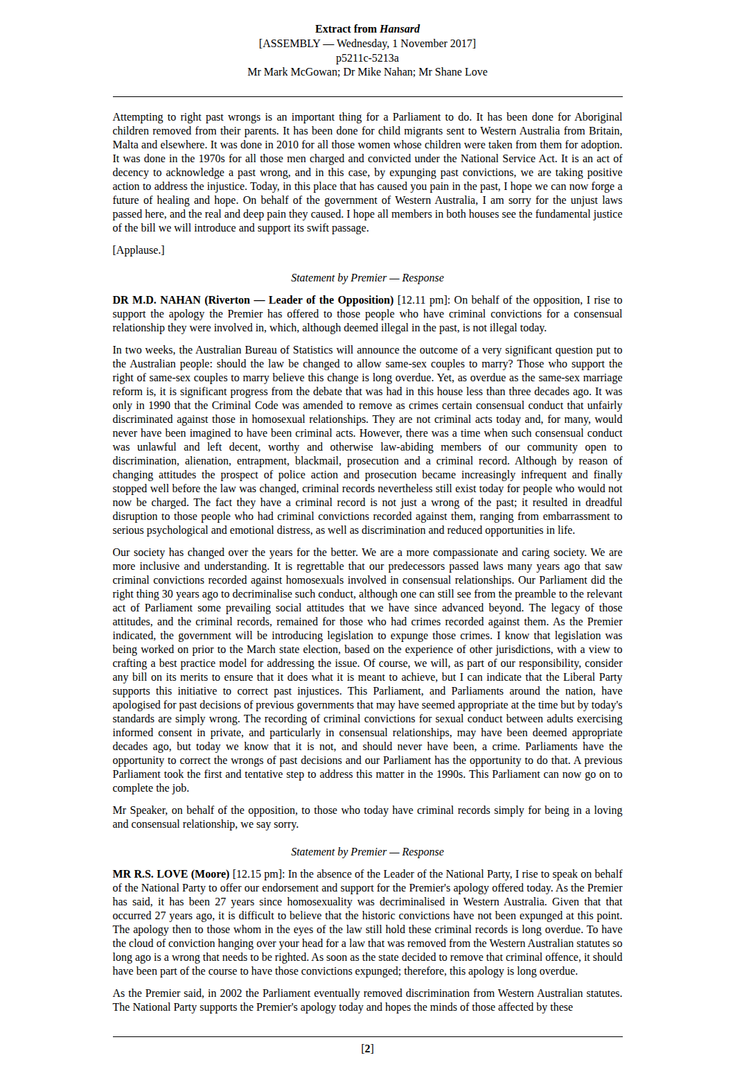Extract from Hansard
[ASSEMBLY — Wednesday, 1 November 2017]
p5211c-5213a
Mr Mark McGowan; Dr Mike Nahan; Mr Shane Love
Attempting to right past wrongs is an important thing for a Parliament to do. It has been done for Aboriginal children removed from their parents. It has been done for child migrants sent to Western Australia from Britain, Malta and elsewhere. It was done in 2010 for all those women whose children were taken from them for adoption. It was done in the 1970s for all those men charged and convicted under the National Service Act. It is an act of decency to acknowledge a past wrong, and in this case, by expunging past convictions, we are taking positive action to address the injustice. Today, in this place that has caused you pain in the past, I hope we can now forge a future of healing and hope. On behalf of the government of Western Australia, I am sorry for the unjust laws passed here, and the real and deep pain they caused. I hope all members in both houses see the fundamental justice of the bill we will introduce and support its swift passage.
[Applause.]
Statement by Premier — Response
DR M.D. NAHAN (Riverton — Leader of the Opposition) [12.11 pm]: On behalf of the opposition, I rise to support the apology the Premier has offered to those people who have criminal convictions for a consensual relationship they were involved in, which, although deemed illegal in the past, is not illegal today.
In two weeks, the Australian Bureau of Statistics will announce the outcome of a very significant question put to the Australian people: should the law be changed to allow same-sex couples to marry? Those who support the right of same-sex couples to marry believe this change is long overdue. Yet, as overdue as the same-sex marriage reform is, it is significant progress from the debate that was had in this house less than three decades ago. It was only in 1990 that the Criminal Code was amended to remove as crimes certain consensual conduct that unfairly discriminated against those in homosexual relationships. They are not criminal acts today and, for many, would never have been imagined to have been criminal acts. However, there was a time when such consensual conduct was unlawful and left decent, worthy and otherwise law-abiding members of our community open to discrimination, alienation, entrapment, blackmail, prosecution and a criminal record. Although by reason of changing attitudes the prospect of police action and prosecution became increasingly infrequent and finally stopped well before the law was changed, criminal records nevertheless still exist today for people who would not now be charged. The fact they have a criminal record is not just a wrong of the past; it resulted in dreadful disruption to those people who had criminal convictions recorded against them, ranging from embarrassment to serious psychological and emotional distress, as well as discrimination and reduced opportunities in life.
Our society has changed over the years for the better. We are a more compassionate and caring society. We are more inclusive and understanding. It is regrettable that our predecessors passed laws many years ago that saw criminal convictions recorded against homosexuals involved in consensual relationships. Our Parliament did the right thing 30 years ago to decriminalise such conduct, although one can still see from the preamble to the relevant act of Parliament some prevailing social attitudes that we have since advanced beyond. The legacy of those attitudes, and the criminal records, remained for those who had crimes recorded against them. As the Premier indicated, the government will be introducing legislation to expunge those crimes. I know that legislation was being worked on prior to the March state election, based on the experience of other jurisdictions, with a view to crafting a best practice model for addressing the issue. Of course, we will, as part of our responsibility, consider any bill on its merits to ensure that it does what it is meant to achieve, but I can indicate that the Liberal Party supports this initiative to correct past injustices. This Parliament, and Parliaments around the nation, have apologised for past decisions of previous governments that may have seemed appropriate at the time but by today's standards are simply wrong. The recording of criminal convictions for sexual conduct between adults exercising informed consent in private, and particularly in consensual relationships, may have been deemed appropriate decades ago, but today we know that it is not, and should never have been, a crime. Parliaments have the opportunity to correct the wrongs of past decisions and our Parliament has the opportunity to do that. A previous Parliament took the first and tentative step to address this matter in the 1990s. This Parliament can now go on to complete the job.
Mr Speaker, on behalf of the opposition, to those who today have criminal records simply for being in a loving and consensual relationship, we say sorry.
Statement by Premier — Response
MR R.S. LOVE (Moore) [12.15 pm]: In the absence of the Leader of the National Party, I rise to speak on behalf of the National Party to offer our endorsement and support for the Premier's apology offered today. As the Premier has said, it has been 27 years since homosexuality was decriminalised in Western Australia. Given that that occurred 27 years ago, it is difficult to believe that the historic convictions have not been expunged at this point. The apology then to those whom in the eyes of the law still hold these criminal records is long overdue. To have the cloud of conviction hanging over your head for a law that was removed from the Western Australian statutes so long ago is a wrong that needs to be righted. As soon as the state decided to remove that criminal offence, it should have been part of the course to have those convictions expunged; therefore, this apology is long overdue.
As the Premier said, in 2002 the Parliament eventually removed discrimination from Western Australian statutes. The National Party supports the Premier's apology today and hopes the minds of those affected by these
[2]